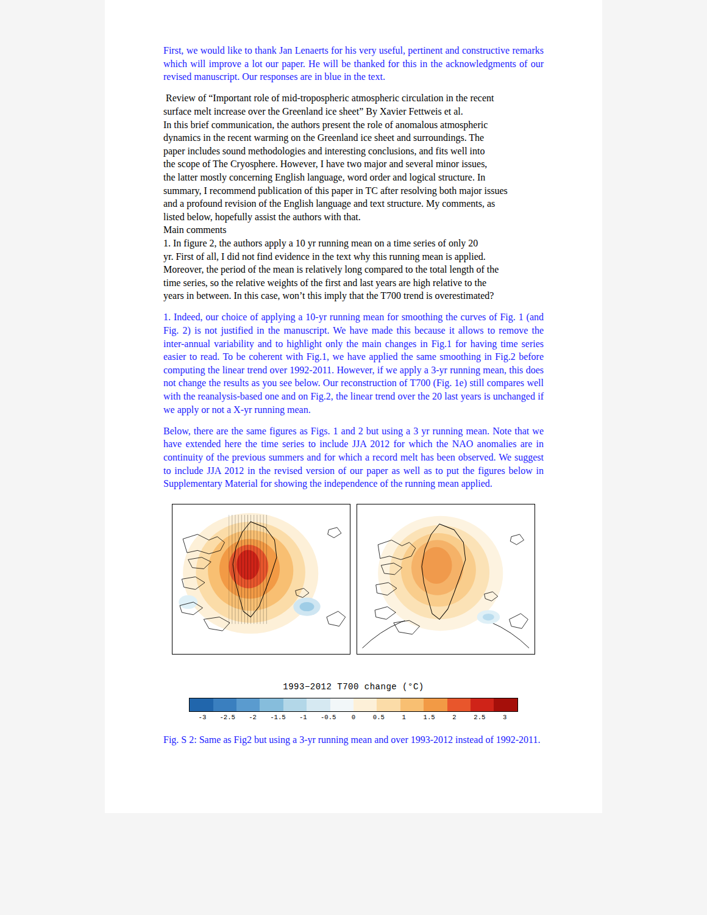First, we would like to thank Jan Lenaerts for his very useful, pertinent and constructive remarks which will improve a lot our paper. He will be thanked for this in the acknowledgments of our revised manuscript. Our responses are in blue in the text.
Review of “Important role of mid-tropospheric atmospheric circulation in the recent
surface melt increase over the Greenland ice sheet” By Xavier Fettweis et al.
In this brief communication, the authors present the role of anomalous atmospheric
dynamics in the recent warming on the Greenland ice sheet and surroundings. The
paper includes sound methodologies and interesting conclusions, and fits well into
the scope of The Cryosphere. However, I have two major and several minor issues,
the latter mostly concerning English language, word order and logical structure. In
summary, I recommend publication of this paper in TC after resolving both major issues
and a profound revision of the English language and text structure. My comments, as
listed below, hopefully assist the authors with that.
Main comments
1. In figure 2, the authors apply a 10 yr running mean on a time series of only 20
yr. First of all, I did not find evidence in the text why this running mean is applied.
Moreover, the period of the mean is relatively long compared to the total length of the
time series, so the relative weights of the first and last years are high relative to the
years in between. In this case, won’t this imply that the T700 trend is overestimated?
1. Indeed, our choice of applying a 10-yr running mean for smoothing the curves of Fig. 1 (and Fig. 2) is not justified in the manuscript. We have made this because it allows to remove the inter-annual variability and to highlight only the main changes in Fig.1 for having time series easier to read. To be coherent with Fig.1, we have applied the same smoothing in Fig.2 before computing the linear trend over 1992-2011. However, if we apply a 3-yr running mean, this does not change the results as you see below. Our reconstruction of T700 (Fig. 1e) still compares well with the reanalysis-based one and on Fig.2, the linear trend over the 20 last years is unchanged if we apply or not a X-yr running mean.
Below, there are the same figures as Figs. 1 and 2 but using a 3 yr running mean. Note that we have extended here the time series to include JJA 2012 for which the NAO anomalies are in continuity of the previous summers and for which a record melt has been observed. We suggest to include JJA 2012 in the revised version of our paper as well as to put the figures below in Supplementary Material for showing the independence of the running mean applied.
86°N 82°N 78°N 74°N 70°N 66°N 62°N 58°N 100°W 60°W 20°W 20°E
a) NCEP
86°N 82°N 78°N 74°N 70°N 66°N 62°N 58°N 80°W 40°W 0°
b) NCEP-based analogues
1993−2012 T700 change (°C)
-3-2.5-2-1.5-1-0.500.511.522.53
Fig. S 2: Same as Fig2 but using a 3-yr running mean and over 1993-2012 instead of 1992-2011.